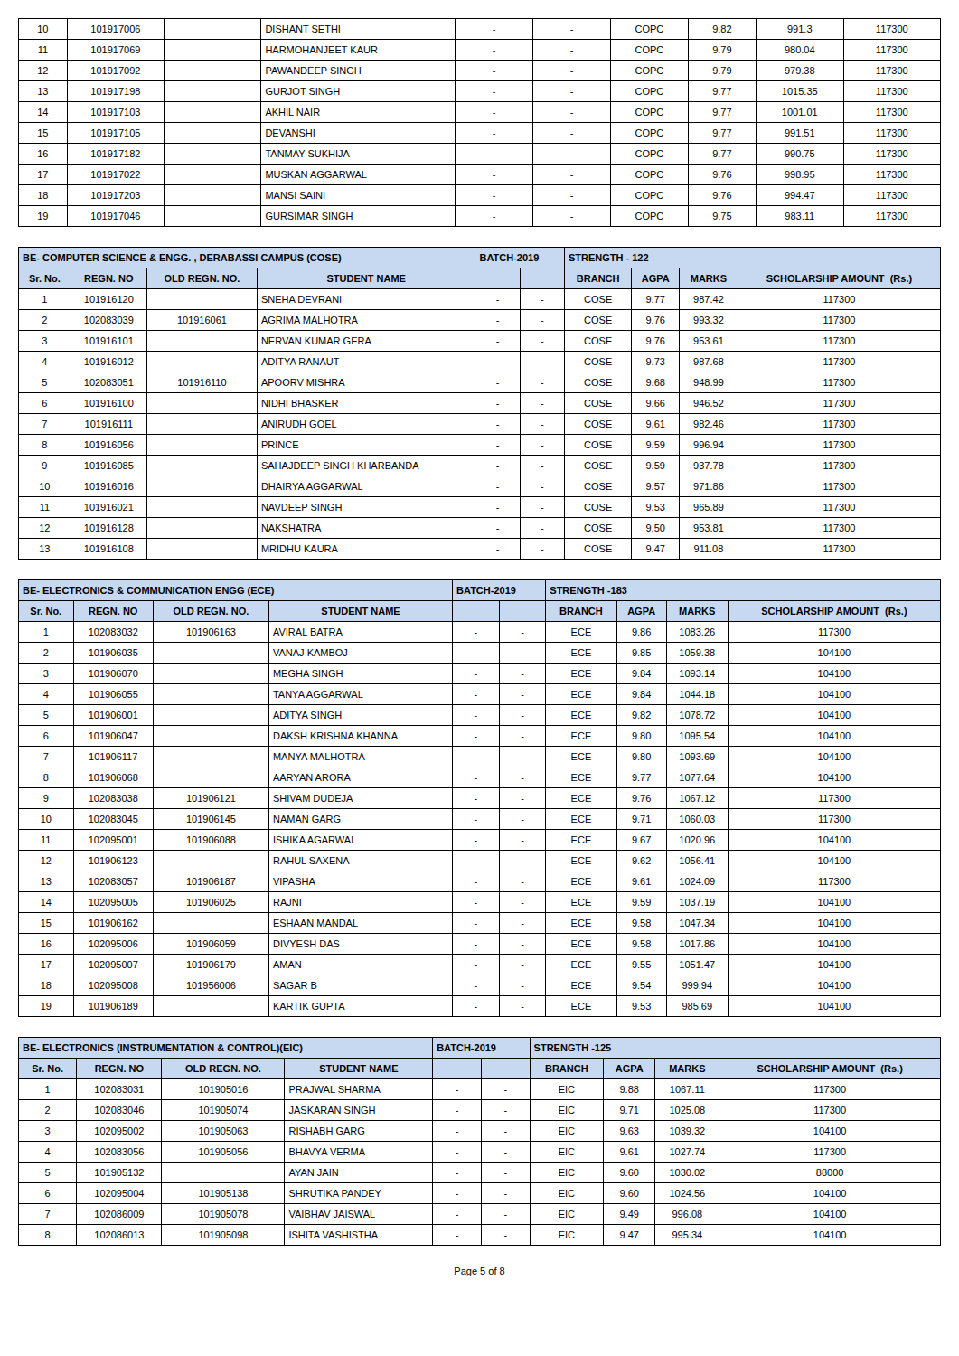| 10 | 101917006 | | DISHANT SETHI | - | - | COPC | 9.82 | 991.3 | 117300 |
| 11 | 101917069 | | HARMOHANJEET KAUR | - | - | COPC | 9.79 | 980.04 | 117300 |
| 12 | 101917092 | | PAWANDEEP SINGH | - | - | COPC | 9.79 | 979.38 | 117300 |
| 13 | 101917198 | | GURJOT SINGH | - | - | COPC | 9.77 | 1015.35 | 117300 |
| 14 | 101917103 | | AKHIL NAIR | - | - | COPC | 9.77 | 1001.01 | 117300 |
| 15 | 101917105 | | DEVANSHI | - | - | COPC | 9.77 | 991.51 | 117300 |
| 16 | 101917182 | | TANMAY SUKHIJA | - | - | COPC | 9.77 | 990.75 | 117300 |
| 17 | 101917022 | | MUSKAN AGGARWAL | - | - | COPC | 9.76 | 998.95 | 117300 |
| 18 | 101917203 | | MANSI SAINI | - | - | COPC | 9.76 | 994.47 | 117300 |
| 19 | 101917046 | | GURSIMAR SINGH | - | - | COPC | 9.75 | 983.11 | 117300 |
| BE- COMPUTER SCIENCE & ENGG. , DERABASSI CAMPUS (COSE) | BATCH-2019 | STRENGTH - 122 |
| Sr. No. | REGN. NO | OLD REGN. NO. | STUDENT NAME | | | BRANCH | AGPA | MARKS | SCHOLARSHIP AMOUNT (Rs.) |
| 1 | 101916120 | | SNEHA DEVRANI | - | - | COSE | 9.77 | 987.42 | 117300 |
| 2 | 102083039 | 101916061 | AGRIMA MALHOTRA | - | - | COSE | 9.76 | 993.32 | 117300 |
| 3 | 101916101 | | NERVAN KUMAR GERA | - | - | COSE | 9.76 | 953.61 | 117300 |
| 4 | 101916012 | | ADITYA RANAUT | - | - | COSE | 9.73 | 987.68 | 117300 |
| 5 | 102083051 | 101916110 | APOORV MISHRA | - | - | COSE | 9.68 | 948.99 | 117300 |
| 6 | 101916100 | | NIDHI BHASKER | - | - | COSE | 9.66 | 946.52 | 117300 |
| 7 | 101916111 | | ANIRUDH GOEL | - | - | COSE | 9.61 | 982.46 | 117300 |
| 8 | 101916056 | | PRINCE | - | - | COSE | 9.59 | 996.94 | 117300 |
| 9 | 101916085 | | SAHAJDEEP SINGH KHARBANDA | - | - | COSE | 9.59 | 937.78 | 117300 |
| 10 | 101916016 | | DHAIRYA AGGARWAL | - | - | COSE | 9.57 | 971.86 | 117300 |
| 11 | 101916021 | | NAVDEEP SINGH | - | - | COSE | 9.53 | 965.89 | 117300 |
| 12 | 101916128 | | NAKSHATRA | - | - | COSE | 9.50 | 953.81 | 117300 |
| 13 | 101916108 | | MRIDHU KAURA | - | - | COSE | 9.47 | 911.08 | 117300 |
| BE- ELECTRONICS & COMMUNICATION ENGG (ECE) | BATCH-2019 | STRENGTH -183 |
| Sr. No. | REGN. NO | OLD REGN. NO. | STUDENT NAME | | | BRANCH | AGPA | MARKS | SCHOLARSHIP AMOUNT (Rs.) |
| 1 | 102083032 | 101906163 | AVIRAL BATRA | - | - | ECE | 9.86 | 1083.26 | 117300 |
| 2 | 101906035 | | VANAJ KAMBOJ | - | - | ECE | 9.85 | 1059.38 | 104100 |
| 3 | 101906070 | | MEGHA SINGH | - | - | ECE | 9.84 | 1093.14 | 104100 |
| 4 | 101906055 | | TANYA AGGARWAL | - | - | ECE | 9.84 | 1044.18 | 104100 |
| 5 | 101906001 | | ADITYA SINGH | - | - | ECE | 9.82 | 1078.72 | 104100 |
| 6 | 101906047 | | DAKSH KRISHNA KHANNA | - | - | ECE | 9.80 | 1095.54 | 104100 |
| 7 | 101906117 | | MANYA MALHOTRA | - | - | ECE | 9.80 | 1093.69 | 104100 |
| 8 | 101906068 | | AARYAN ARORA | - | - | ECE | 9.77 | 1077.64 | 104100 |
| 9 | 102083038 | 101906121 | SHIVAM DUDEJA | - | - | ECE | 9.76 | 1067.12 | 117300 |
| 10 | 102083045 | 101906145 | NAMAN GARG | - | - | ECE | 9.71 | 1060.03 | 117300 |
| 11 | 102095001 | 101906088 | ISHIKA AGARWAL | - | - | ECE | 9.67 | 1020.96 | 104100 |
| 12 | 101906123 | | RAHUL SAXENA | - | - | ECE | 9.62 | 1056.41 | 104100 |
| 13 | 102083057 | 101906187 | VIPASHA | - | - | ECE | 9.61 | 1024.09 | 117300 |
| 14 | 102095005 | 101906025 | RAJNI | - | - | ECE | 9.59 | 1037.19 | 104100 |
| 15 | 101906162 | | ESHAAN MANDAL | - | - | ECE | 9.58 | 1047.34 | 104100 |
| 16 | 102095006 | 101906059 | DIVYESH DAS | - | - | ECE | 9.58 | 1017.86 | 104100 |
| 17 | 102095007 | 101906179 | AMAN | - | - | ECE | 9.55 | 1051.47 | 104100 |
| 18 | 102095008 | 101956006 | SAGAR B | - | - | ECE | 9.54 | 999.94 | 104100 |
| 19 | 101906189 | | KARTIK GUPTA | - | - | ECE | 9.53 | 985.69 | 104100 |
| BE- ELECTRONICS (INSTRUMENTATION & CONTROL)(EIC) | BATCH-2019 | STRENGTH -125 |
| Sr. No. | REGN. NO | OLD REGN. NO. | STUDENT NAME | | | BRANCH | AGPA | MARKS | SCHOLARSHIP AMOUNT (Rs.) |
| 1 | 102083031 | 101905016 | PRAJWAL SHARMA | - | - | EIC | 9.88 | 1067.11 | 117300 |
| 2 | 102083046 | 101905074 | JASKARAN SINGH | - | - | EIC | 9.71 | 1025.08 | 117300 |
| 3 | 102095002 | 101905063 | RISHABH GARG | - | - | EIC | 9.63 | 1039.32 | 104100 |
| 4 | 102083056 | 101905056 | BHAVYA VERMA | - | - | EIC | 9.61 | 1027.74 | 117300 |
| 5 | 101905132 | | AYAN JAIN | - | - | EIC | 9.60 | 1030.02 | 88000 |
| 6 | 102095004 | 101905138 | SHRUTIKA PANDEY | - | - | EIC | 9.60 | 1024.56 | 104100 |
| 7 | 102086009 | 101905078 | VAIBHAV JAISWAL | - | - | EIC | 9.49 | 996.08 | 104100 |
| 8 | 102086013 | 101905098 | ISHITA VASHISTHA | - | - | EIC | 9.47 | 995.34 | 104100 |
Page 5 of 8